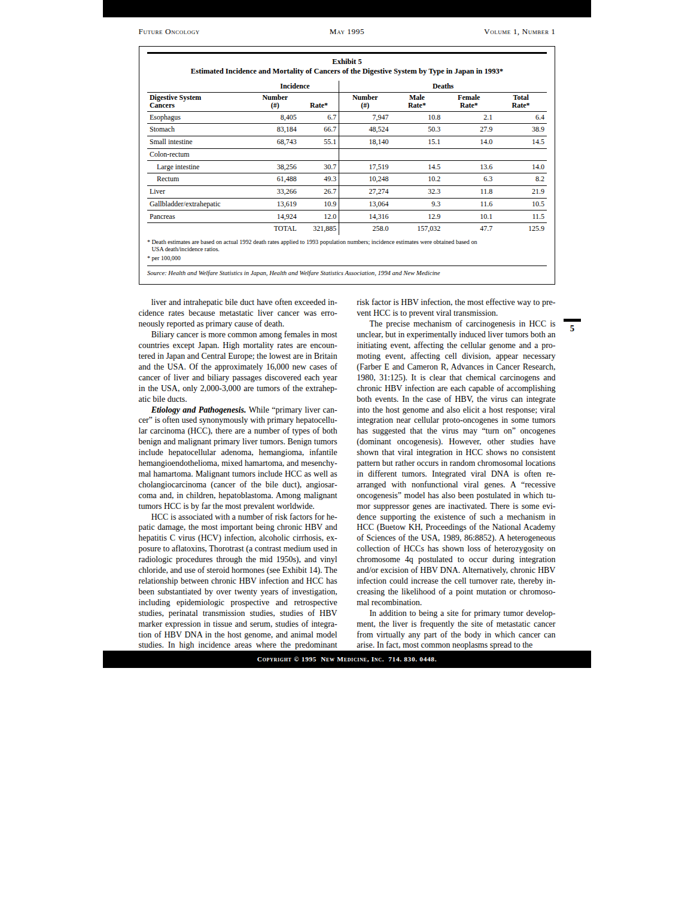Future Oncology
May 1995
Volume 1, Number 1
Exhibit 5
Estimated Incidence and Mortality of Cancers of the Digestive System by Type in Japan in 1993*
| | Incidence | Deaths |
| --- | --- | --- |
| Digestive System Cancers | Number (#) | Rate* | Number (#) | Male Rate* | Female Rate* | Total Rate* |
| Esophagus | 8,405 | 6.7 | 7,947 | 10.8 | 2.1 | 6.4 |
| Stomach | 83,184 | 66.7 | 48,524 | 50.3 | 27.9 | 38.9 |
| Small intestine | 68,743 | 55.1 | 18,140 | 15.1 | 14.0 | 14.5 |
| Colon-rectum | | | | | | |
| Large intestine | 38,256 | 30.7 | 17,519 | 14.5 | 13.6 | 14.0 |
| Rectum | 61,488 | 49.3 | 10,248 | 10.2 | 6.3 | 8.2 |
| Liver | 33,266 | 26.7 | 27,274 | 32.3 | 11.8 | 21.9 |
| Gallbladder/extrahepatic | 13,619 | 10.9 | 13,064 | 9.3 | 11.6 | 10.5 |
| Pancreas | 14,924 | 12.0 | 14,316 | 12.9 | 10.1 | 11.5 |
| | TOTAL | 321,885 | 258.0 | 157,032 | 47.7 | 125.9 |
* Death estimates are based on actual 1992 death rates applied to 1993 population numbers; incidence estimates were obtained based on
USA death/incidence ratios.
* per 100,000
Source: Health and Welfare Statistics in Japan, Health and Welfare Statistics Association, 1994 and New Medicine
liver and intrahepatic bile duct have often exceeded incidence rates because metastatic liver cancer was erroneously reported as primary cause of death.
Biliary cancer is more common among females in most countries except Japan. High mortality rates are encountered in Japan and Central Europe; the lowest are in Britain and the USA. Of the approximately 16,000 new cases of cancer of liver and biliary passages discovered each year in the USA, only 2,000-3,000 are tumors of the extrahepatic bile ducts.
Etiology and Pathogenesis. While “primary liver cancer” is often used synonymously with primary hepatocellular carcinoma (HCC), there are a number of types of both benign and malignant primary liver tumors. Benign tumors include hepatocellular adenoma, hemangioma, infantile hemangioendothelioma, mixed hamartoma, and mesenchymal hamartoma. Malignant tumors include HCC as well as cholangiocarcinoma (cancer of the bile duct), angiosarcoma and, in children, hepatoblastoma. Among malignant tumors HCC is by far the most prevalent worldwide.
HCC is associated with a number of risk factors for hepatic damage, the most important being chronic HBV and hepatitis C virus (HCV) infection, alcoholic cirrhosis, exposure to aflatoxins, Thorotrast (a contrast medium used in radiologic procedures through the mid 1950s), and vinyl chloride, and use of steroid hormones (see Exhibit 14). The relationship between chronic HBV infection and HCC has been substantiated by over twenty years of investigation, including epidemiologic prospective and retrospective studies, perinatal transmission studies, studies of HBV marker expression in tissue and serum, studies of integration of HBV DNA in the host genome, and animal model studies. In high incidence areas where the predominant risk factor is HBV infection, the most effective way to prevent HCC is to prevent viral transmission.
The precise mechanism of carcinogenesis in HCC is unclear, but in experimentally induced liver tumors both an initiating event, affecting the cellular genome and a promoting event, affecting cell division, appear necessary (Farber E and Cameron R, Advances in Cancer Research, 1980, 31:125). It is clear that chemical carcinogens and chronic HBV infection are each capable of accomplishing both events. In the case of HBV, the virus can integrate into the host genome and also elicit a host response; viral integration near cellular proto-oncogenes in some tumors has suggested that the virus may “turn on” oncogenes (dominant oncogenesis). However, other studies have shown that viral integration in HCC shows no consistent pattern but rather occurs in random chromosomal locations in different tumors. Integrated viral DNA is often rearranged with nonfunctional viral genes. A “recessive oncogenesis” model has also been postulated in which tumor suppressor genes are inactivated. There is some evidence supporting the existence of such a mechanism in HCC (Buetow KH, Proceedings of the National Academy of Sciences of the USA, 1989, 86:8852). A heterogeneous collection of HCCs has shown loss of heterozygosity on chromosome 4q postulated to occur during integration and/or excision of HBV DNA. Alternatively, chronic HBV infection could increase the cell turnover rate, thereby increasing the likelihood of a point mutation or chromosomal recombination.
In addition to being a site for primary tumor development, the liver is frequently the site of metastatic cancer from virtually any part of the body in which cancer can arise. In fact, most common neoplasms spread to the
5
Copyright © 1995 New Medicine, Inc. 714. 830. 0448.